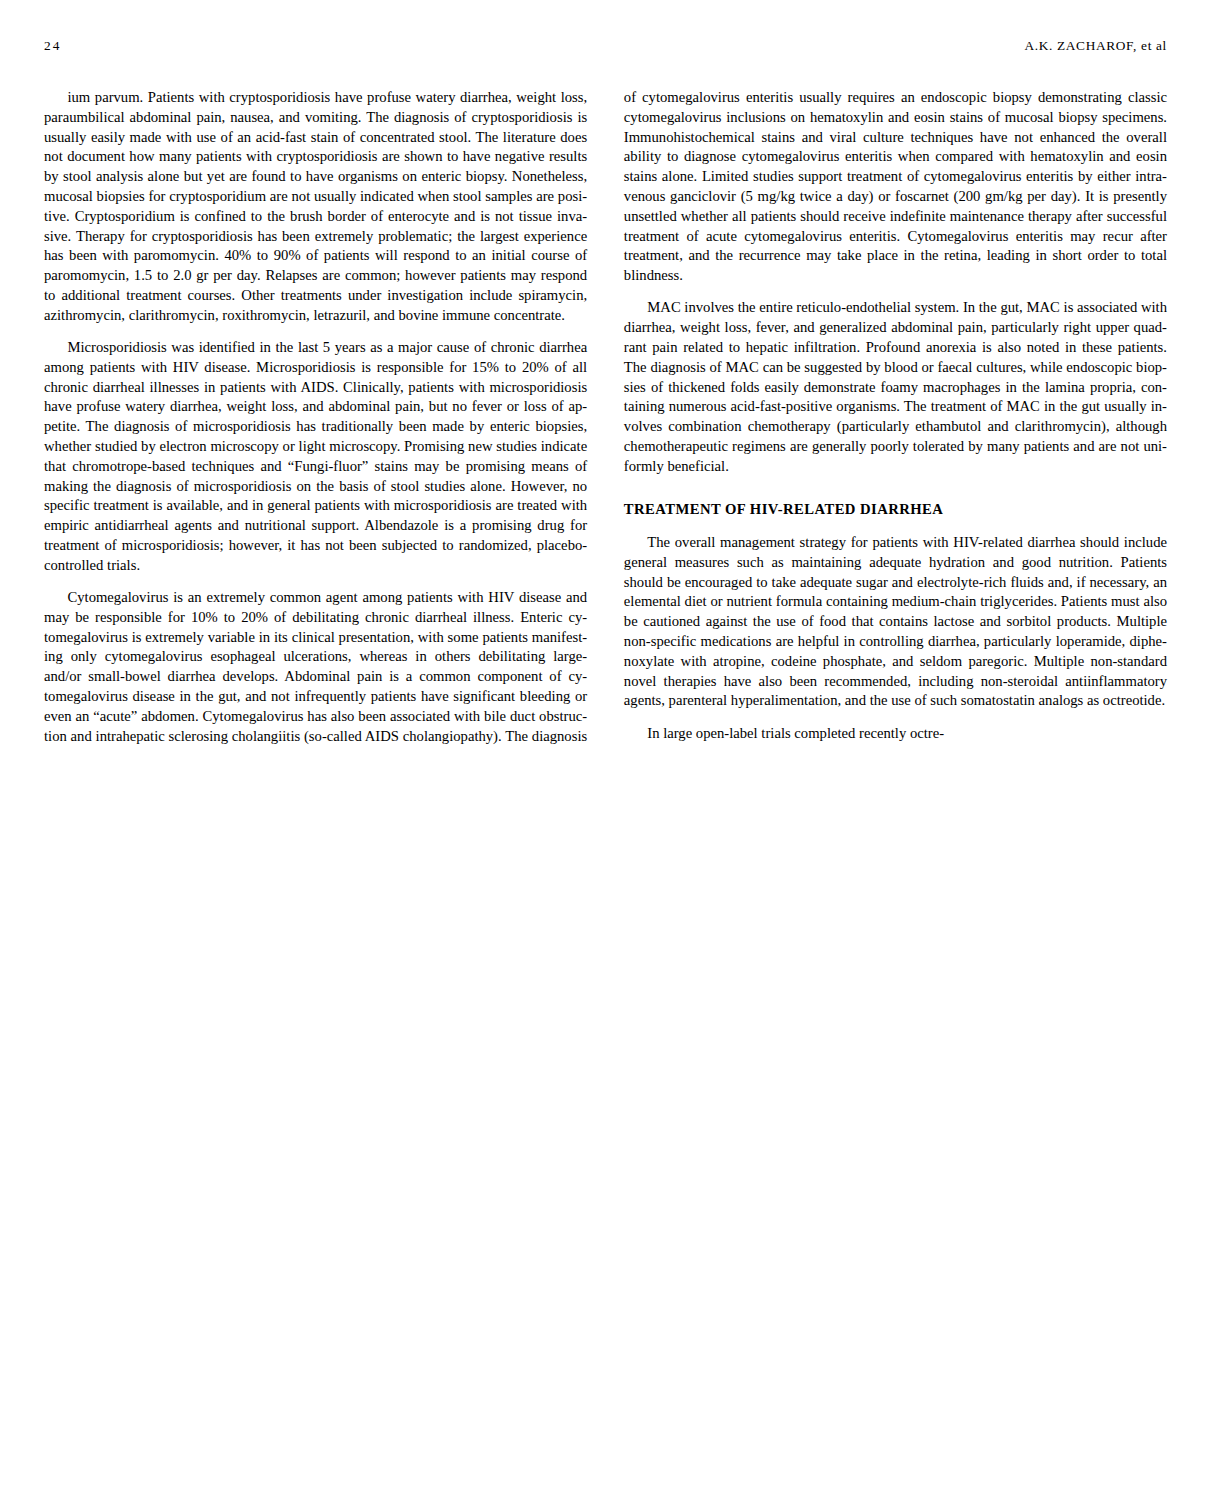24 A.K. ZACHAROF, et al
ium parvum. Patients with cryptosporidiosis have profuse watery diarrhea, weight loss, paraumbilical abdominal pain, nausea, and vomiting. The diagnosis of cryptosporidiosis is usually easily made with use of an acid-fast stain of concentrated stool. The literature does not document how many patients with cryptosporidiosis are shown to have negative results by stool analysis alone but yet are found to have organisms on enteric biopsy. Nonetheless, mucosal biopsies for cryptosporidium are not usually indicated when stool samples are positive. Cryptosporidium is confined to the brush border of enterocyte and is not tissue invasive. Therapy for cryptosporidiosis has been extremely problematic; the largest experience has been with paromomycin. 40% to 90% of patients will respond to an initial course of paromomycin, 1.5 to 2.0 gr per day. Relapses are common; however patients may respond to additional treatment courses. Other treatments under investigation include spiramycin, azithromycin, clarithromycin, roxithromycin, letrazuril, and bovine immune concentrate.
Microsporidiosis was identified in the last 5 years as a major cause of chronic diarrhea among patients with HIV disease. Microsporidiosis is responsible for 15% to 20% of all chronic diarrheal illnesses in patients with AIDS. Clinically, patients with microsporidiosis have profuse watery diarrhea, weight loss, and abdominal pain, but no fever or loss of appetite. The diagnosis of microsporidiosis has traditionally been made by enteric biopsies, whether studied by electron microscopy or light microscopy. Promising new studies indicate that chromotrope-based techniques and “Fungi-fluor” stains may be promising means of making the diagnosis of microsporidiosis on the basis of stool studies alone. However, no specific treatment is available, and in general patients with microsporidiosis are treated with empiric antidiarrheal agents and nutritional support. Albendazole is a promising drug for treatment of microsporidiosis; however, it has not been subjected to randomized, placebo-controlled trials.
Cytomegalovirus is an extremely common agent among patients with HIV disease and may be responsible for 10% to 20% of debilitating chronic diarrheal illness. Enteric cytomegalovirus is extremely variable in its clinical presentation, with some patients manifesting only cytomegalovirus esophageal ulcerations, whereas in others debilitating large- and/or small-bowel diarrhea develops. Abdominal pain is a common component of cytomegalovirus disease in the gut, and not infrequently patients have significant bleeding or even an “acute” abdomen. Cytomegalovirus has also been associated with bile duct obstruction and intrahepatic sclerosing cholangiitis (so-called AIDS cholangiopathy). The diagnosis of cytomegalovirus enteritis usually requires an endoscopic biopsy demonstrating classic cytomegalovirus inclusions on hematoxylin and eosin stains of mucosal biopsy specimens. Immunohistochemical stains and viral culture techniques have not enhanced the overall ability to diagnose cytomegalovirus enteritis when compared with hematoxylin and eosin stains alone. Limited studies support treatment of cytomegalovirus enteritis by either intravenous ganciclovir (5 mg/kg twice a day) or foscarnet (200 gm/kg per day). It is presently unsettled whether all patients should receive indefinite maintenance therapy after successful treatment of acute cytomegalovirus enteritis. Cytomegalovirus enteritis may recur after treatment, and the recurrence may take place in the retina, leading in short order to total blindness.
MAC involves the entire reticulo-endothelial system. In the gut, MAC is associated with diarrhea, weight loss, fever, and generalized abdominal pain, particularly right upper quadrant pain related to hepatic infiltration. Profound anorexia is also noted in these patients. The diagnosis of MAC can be suggested by blood or faecal cultures, while endoscopic biopsies of thickened folds easily demonstrate foamy macrophages in the lamina propria, containing numerous acid-fast-positive organisms. The treatment of MAC in the gut usually involves combination chemotherapy (particularly ethambutol and clarithromycin), although chemotherapeutic regimens are generally poorly tolerated by many patients and are not uniformly beneficial.
Treatment of HIV-related diarrhea
The overall management strategy for patients with HIV-related diarrhea should include general measures such as maintaining adequate hydration and good nutrition. Patients should be encouraged to take adequate sugar and electrolyte-rich fluids and, if necessary, an elemental diet or nutrient formula containing medium-chain triglycerides. Patients must also be cautioned against the use of food that contains lactose and sorbitol products. Multiple non-specific medications are helpful in controlling diarrhea, particularly loperamide, diphenoxylate with atropine, codeine phosphate, and seldom paregoric. Multiple non-standard novel therapies have also been recommended, including non-steroidal antiinflammatory agents, parenteral hyperalimentation, and the use of such somatostatin analogs as octreotide.
In large open-label trials completed recently octre-